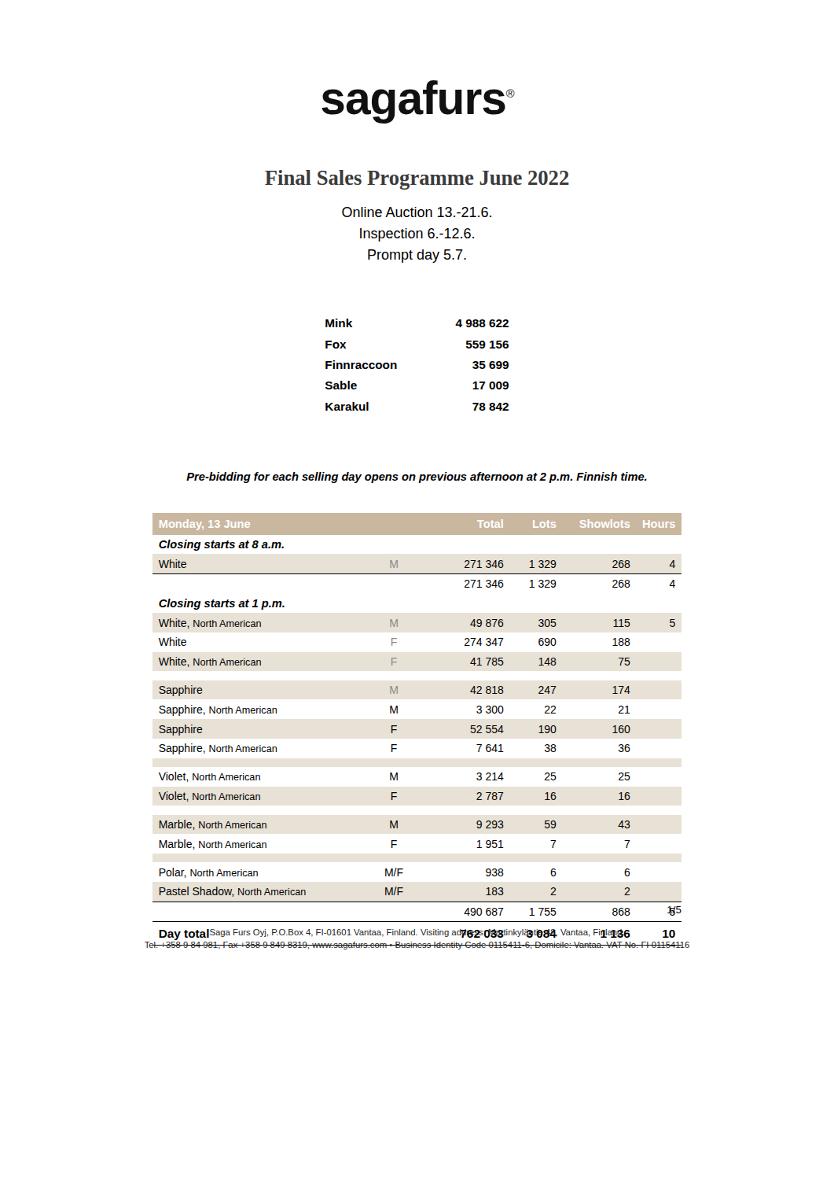sagafurs®
Final Sales Programme June 2022
Online Auction 13.-21.6.
Inspection 6.-12.6.
Prompt day 5.7.
| Mink | 4 988 622 |
| Fox | 559 156 |
| Finnraccoon | 35 699 |
| Sable | 17 009 |
| Karakul | 78 842 |
Pre-bidding for each selling day opens on previous afternoon at 2 p.m. Finnish time.
| Monday, 13 June | | Total | Lots | Showlots | Hours |
| --- | --- | --- | --- | --- | --- |
| Closing starts at 8 a.m. |
| White | M | 271 346 | 1 329 | 268 | 4 |
| | | 271 346 | 1 329 | 268 | 4 |
| Closing starts at 1 p.m. |
| White, North American | M | 49 876 | 305 | 115 | 5 |
| White | F | 274 347 | 690 | 188 | |
| White, North American | F | 41 785 | 148 | 75 | |
| Sapphire | M | 42 818 | 247 | 174 | |
| Sapphire, North American | M | 3 300 | 22 | 21 | |
| Sapphire | F | 52 554 | 190 | 160 | |
| Sapphire, North American | F | 7 641 | 38 | 36 | |
| Violet, North American | M | 3 214 | 25 | 25 | |
| Violet, North American | F | 2 787 | 16 | 16 | |
| Marble, North American | M | 9 293 | 59 | 43 | |
| Marble, North American | F | 1 951 | 7 | 7 | |
| Polar, North American | M/F | 938 | 6 | 6 | |
| Pastel Shadow, North American | M/F | 183 | 2 | 2 | |
| | | 490 687 | 1 755 | 868 | 5 |
| Day total | | 762 033 | 3 084 | 1 136 | 10 |
1/5
Saga Furs Oyj, P.O.Box 4, FI-01601 Vantaa, Finland. Visiting address: Martinkyläntie 48, Vantaa, Finland.
Tel. +358 9 84 981, Fax +358 9 849 8319, www.sagafurs.com • Business Identity Code 0115411-6, Domicile: Vantaa. VAT No. FI 01154116